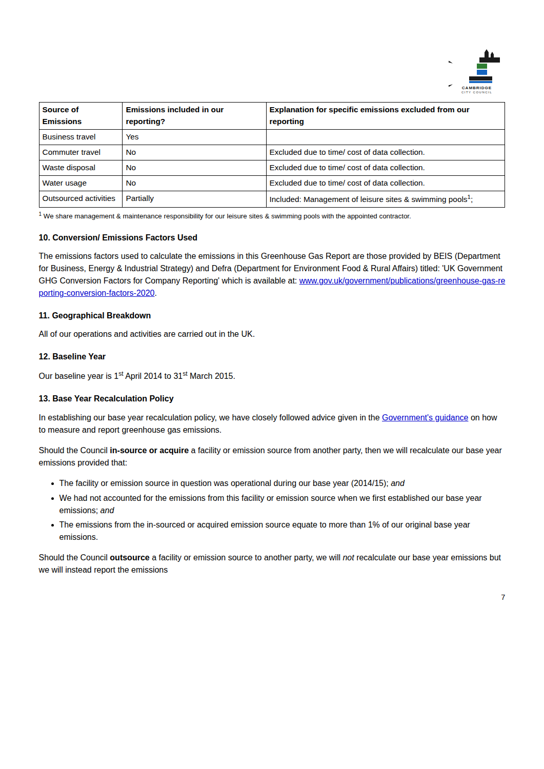CAMBRIDGE CITY COUNCIL
| Source of Emissions | Emissions included in our reporting? | Explanation for specific emissions excluded from our reporting |
| --- | --- | --- |
| Business travel | Yes | |
| Commuter travel | No | Excluded due to time/ cost of data collection. |
| Waste disposal | No | Excluded due to time/ cost of data collection. |
| Water usage | No | Excluded due to time/ cost of data collection. |
| Outsourced activities | Partially | Included: Management of leisure sites & swimming pools 1 ; |
1 We share management & maintenance responsibility for our leisure sites & swimming pools with the appointed contractor.
10. Conversion/ Emissions Factors Used
The emissions factors used to calculate the emissions in this Greenhouse Gas Report are those provided by BEIS (Department for Business, Energy & Industrial Strategy) and Defra (Department for Environment Food & Rural Affairs) titled: 'UK Government GHG Conversion Factors for Company Reporting' which is available at: www.gov.uk/government/publications/greenhouse-gas-reporting-conversion-factors-2020.
11. Geographical Breakdown
All of our operations and activities are carried out in the UK.
12. Baseline Year
Our baseline year is 1st April 2014 to 31st March 2015.
13. Base Year Recalculation Policy
In establishing our base year recalculation policy, we have closely followed advice given in the Government's guidance on how to measure and report greenhouse gas emissions.
Should the Council in-source or acquire a facility or emission source from another party, then we will recalculate our base year emissions provided that:
The facility or emission source in question was operational during our base year (2014/15); and
We had not accounted for the emissions from this facility or emission source when we first established our base year emissions; and
The emissions from the in-sourced or acquired emission source equate to more than 1% of our original base year emissions.
Should the Council outsource a facility or emission source to another party, we will not recalculate our base year emissions but we will instead report the emissions
7